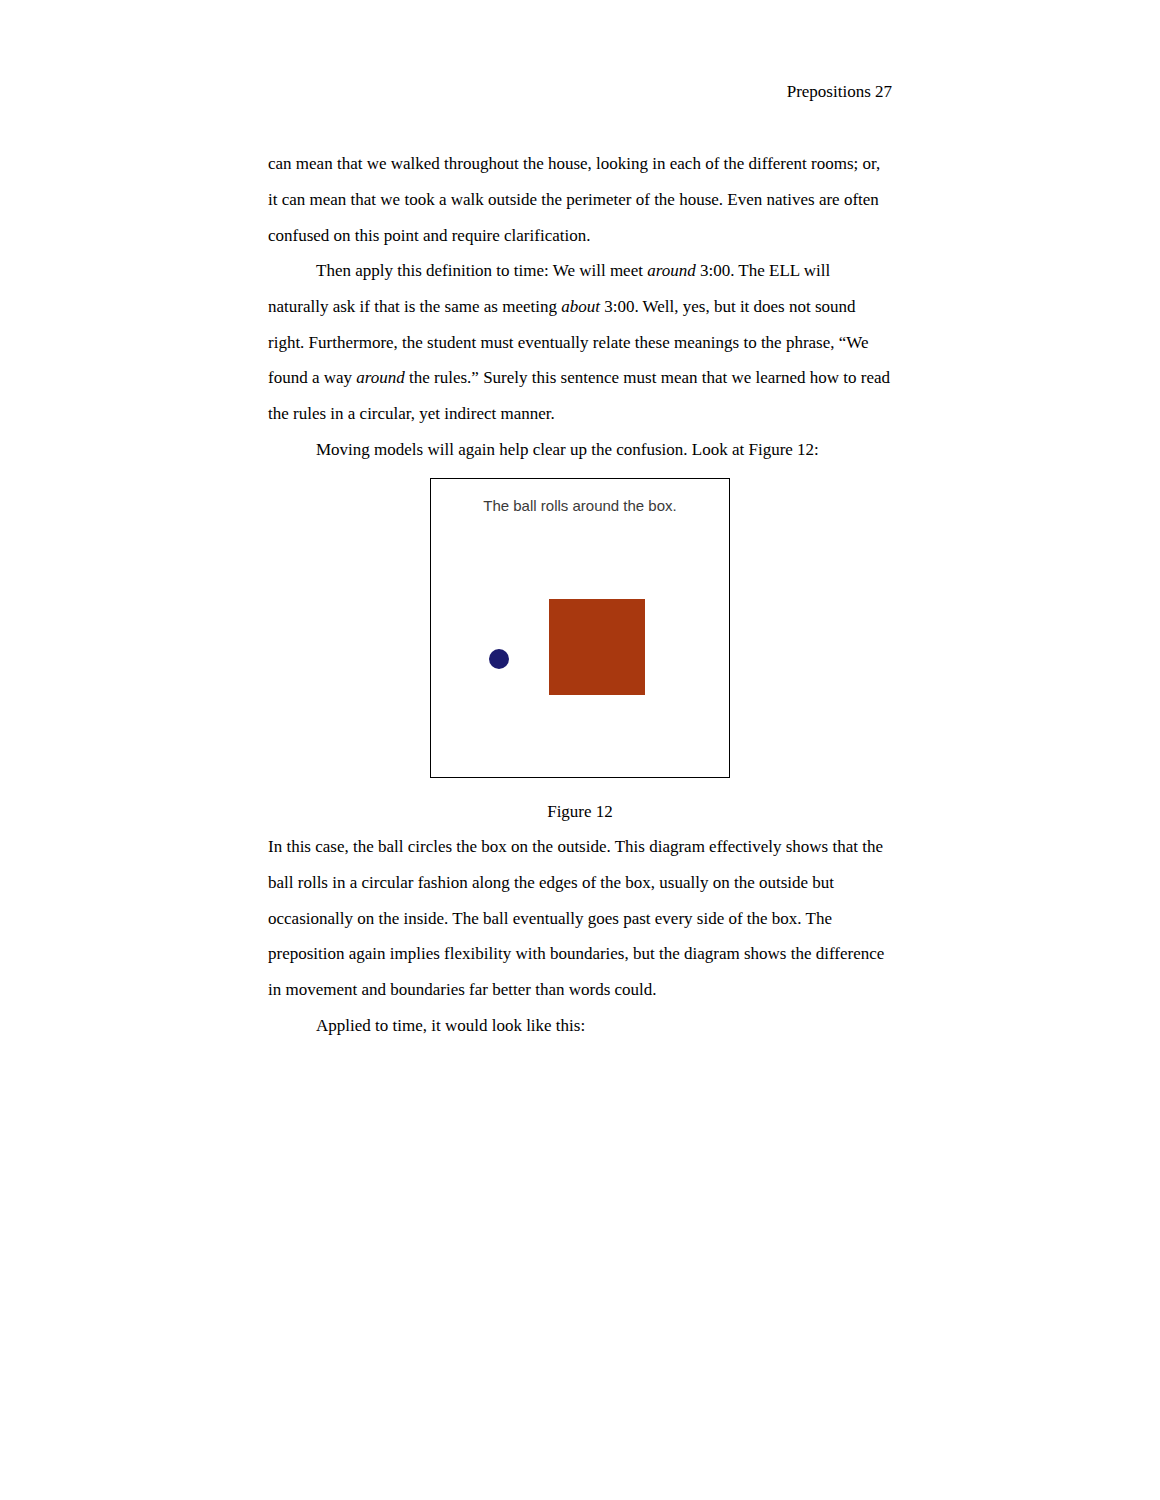Prepositions 27
can mean that we walked throughout the house, looking in each of the different rooms; or, it can mean that we took a walk outside the perimeter of the house. Even natives are often confused on this point and require clarification.
Then apply this definition to time: We will meet around 3:00. The ELL will naturally ask if that is the same as meeting about 3:00. Well, yes, but it does not sound right. Furthermore, the student must eventually relate these meanings to the phrase, “We found a way around the rules.” Surely this sentence must mean that we learned how to read the rules in a circular, yet indirect manner.
Moving models will again help clear up the confusion. Look at Figure 12:
The ball rolls around the box.
Figure 12
In this case, the ball circles the box on the outside. This diagram effectively shows that the ball rolls in a circular fashion along the edges of the box, usually on the outside but occasionally on the inside. The ball eventually goes past every side of the box. The preposition again implies flexibility with boundaries, but the diagram shows the difference in movement and boundaries far better than words could.
Applied to time, it would look like this: